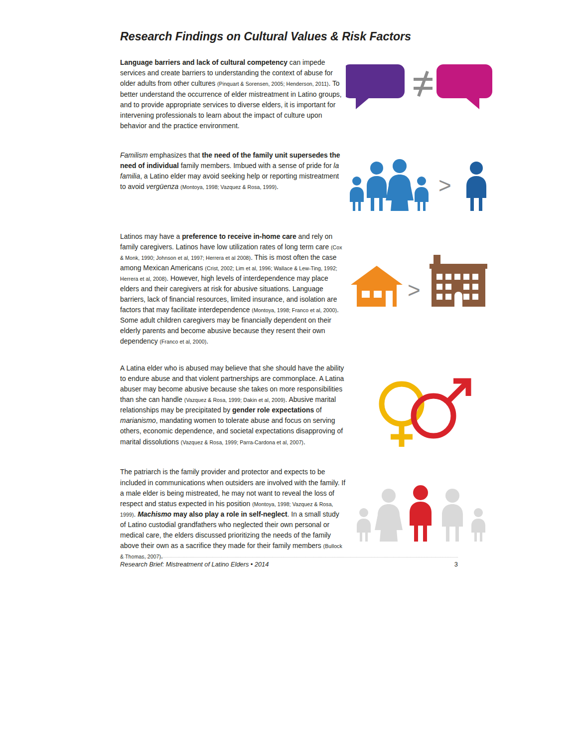Research Findings on Cultural Values & Risk Factors
Language barriers and lack of cultural competency can impede services and create barriers to understanding the context of abuse for older adults from other cultures (Pinquart & Sorensen, 2005; Henderson, 2011). To better understand the occurrence of elder mistreatment in Latino groups, and to provide appropriate services to diverse elders, it is important for intervening professionals to learn about the impact of culture upon behavior and the practice environment.
Familism emphasizes that the need of the family unit supersedes the need of individual family members. Imbued with a sense of pride for la familia, a Latino elder may avoid seeking help or reporting mistreatment to avoid vergüenza (Montoya, 1998; Vazquez & Rosa, 1999).
>
Latinos may have a preference to receive in-home care and rely on family caregivers. Latinos have low utilization rates of long term care (Cox & Monk, 1990; Johnson et al, 1997; Herrera et al 2008). This is most often the case among Mexican Americans (Crist, 2002; Lim et al, 1996; Wallace & Lew-Ting, 1992; Herrera et al, 2008). However, high levels of interdependence may place elders and their caregivers at risk for abusive situations. Language barriers, lack of financial resources, limited insurance, and isolation are factors that may facilitate interdependence (Montoya, 1998; Franco et al, 2000). Some adult children caregivers may be financially dependent on their elderly parents and become abusive because they resent their own dependency (Franco et al, 2000).
>
A Latina elder who is abused may believe that she should have the ability to endure abuse and that violent partnerships are commonplace. A Latina abuser may become abusive because she takes on more responsibilities than she can handle (Vazquez & Rosa, 1999; Dakin et al, 2009). Abusive marital relationships may be precipitated by gender role expectations of marianismo, mandating women to tolerate abuse and focus on serving others, economic dependence, and societal expectations disapproving of marital dissolutions (Vazquez & Rosa, 1999; Parra-Cardona et al, 2007).
The patriarch is the family provider and protector and expects to be included in communications when outsiders are involved with the family. If a male elder is being mistreated, he may not want to reveal the loss of respect and status expected in his position (Montoya, 1998; Vazquez & Rosa, 1999). Machismo may also play a role in self-neglect. In a small study of Latino custodial grandfathers who neglected their own personal or medical care, the elders discussed prioritizing the needs of the family above their own as a sacrifice they made for their family members (Bullock & Thomas, 2007).
Research Brief: Mistreatment of Latino Elders • 2014
3